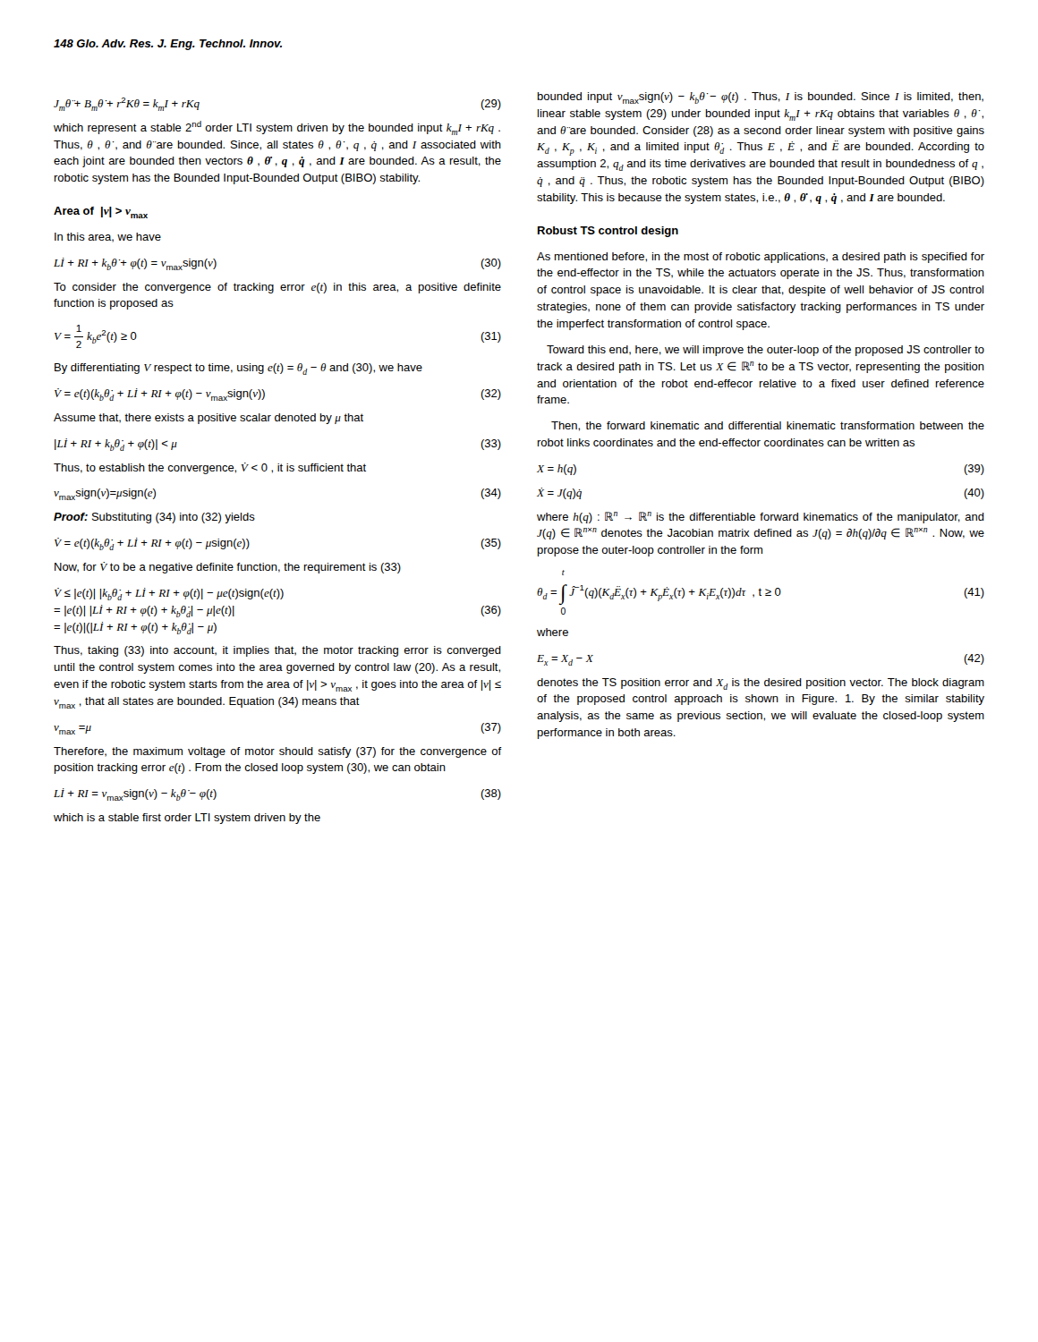148 Glo. Adv. Res. J. Eng. Technol. Innov.
Jm θ̈ + Bm θ̇ + r2Kθ = kmI + rKq
(29)
which represent a stable 2nd order LTI system driven by the bounded input kmI + rKq . Thus, θ , θ̇ , and θ̈ are bounded. Since, all states θ , θ̇ , q , q̇ , and I associated with each joint are bounded then vectors θ , θ̇ , q , q̇ , and I are bounded. As a result, the robotic system has the Bounded Input-Bounded Output (BIBO) stability.
Area of |v| > vmax
In this area, we have
Lİ + RI + kb θ̇ + φ(t) = vmaxsign(v)
(30)
To consider the convergence of tracking error e(t) in this area, a positive definite function is proposed as
V = 12 kbe2(t) ≥ 0
(31)
By differentiating V respect to time, using e(t) = θd − θ and (30), we have
V̇ = e(t)(kb θ̇d + Lİ + RI + φ(t) − vmaxsign(v))
(32)
Assume that, there exists a positive scalar denoted by μ that
|Lİ + RI + kb θ̇d + φ(t)| < μ
(33)
Thus, to establish the convergence, V̇ < 0 , it is sufficient that
vmaxsign(v)=μsign(e)
(34)
Proof: Substituting (34) into (32) yields
V̇ = e(t)(kb θ̇d + Lİ + RI + φ(t) − μsign(e))
(35)
Now, for V̇ to be a negative definite function, the requirement is (33)
V̇ ≤ |e(t)| |kb θ̇d + Lİ + RI + φ(t)| − μe(t)sign(e(t))
= |e(t)| |Lİ + RI + φ(t) + kb θ̇d| − μ|e(t)|
(36)
= |e(t)|(|Lİ + RI + φ(t) + kb θ̇d| − μ)
Thus, taking (33) into account, it implies that, the motor tracking error is converged until the control system comes into the area governed by control law (20). As a result, even if the robotic system starts from the area of |v| > vmax , it goes into the area of |v| ≤ vmax , that all states are bounded. Equation (34) means that
vmax =μ
(37)
Therefore, the maximum voltage of motor should satisfy (37) for the convergence of position tracking error e(t) . From the closed loop system (30), we can obtain
Lİ + RI = vmaxsign(v) − kb θ̇ − φ(t)
(38)
which is a stable first order LTI system driven by the
bounded input vmaxsign(v) − kb θ̇ − φ(t) . Thus, I is bounded. Since I is limited, then, linear stable system (29) under bounded input kmI + rKq obtains that variables θ , θ̇ , and θ̈ are bounded. Consider (28) as a second order linear system with positive gains Kd , Kp , Ki , and a limited input θ̇d . Thus E , Ė , and Ë are bounded. According to assumption 2, qd and its time derivatives are bounded that result in boundedness of q , q̇ , and q̈ . Thus, the robotic system has the Bounded Input-Bounded Output (BIBO) stability. This is because the system states, i.e., θ , θ̇ , q , q̇ , and I are bounded.
Robust TS control design
As mentioned before, in the most of robotic applications, a desired path is specified for the end-effector in the TS, while the actuators operate in the JS. Thus, transformation of control space is unavoidable. It is clear that, despite of well behavior of JS control strategies, none of them can provide satisfactory tracking performances in TS under the imperfect transformation of control space.
Toward this end, here, we will improve the outer-loop of the proposed JS controller to track a desired path in TS. Let us X ∈ ℝn to be a TS vector, representing the position and orientation of the robot end-effecor relative to a fixed user defined reference frame.
Then, the forward kinematic and differential kinematic transformation between the robot links coordinates and the end-effector coordinates can be written as
X = h(q)
(39)
Ẋ = J(q)q̇
(40)
where h(q) : ℝn → ℝn is the differentiable forward kinematics of the manipulator, and J(q) ∈ ℝn×n denotes the Jacobian matrix defined as J(q) = ∂h(q)/∂q ∈ ℝn×n . Now, we propose the outer-loop controller in the form
θd =
t
∫
0
Ĵ−1(q)(Kd Ëx(τ) + Kp Ėx(τ) + Ki Ex(τ))dτ , t ≥ 0
(41)
where
Ex = Xd − X
(42)
denotes the TS position error and Xd is the desired position vector. The block diagram of the proposed control approach is shown in Figure. 1. By the similar stability analysis, as the same as previous section, we will evaluate the closed-loop system performance in both areas.